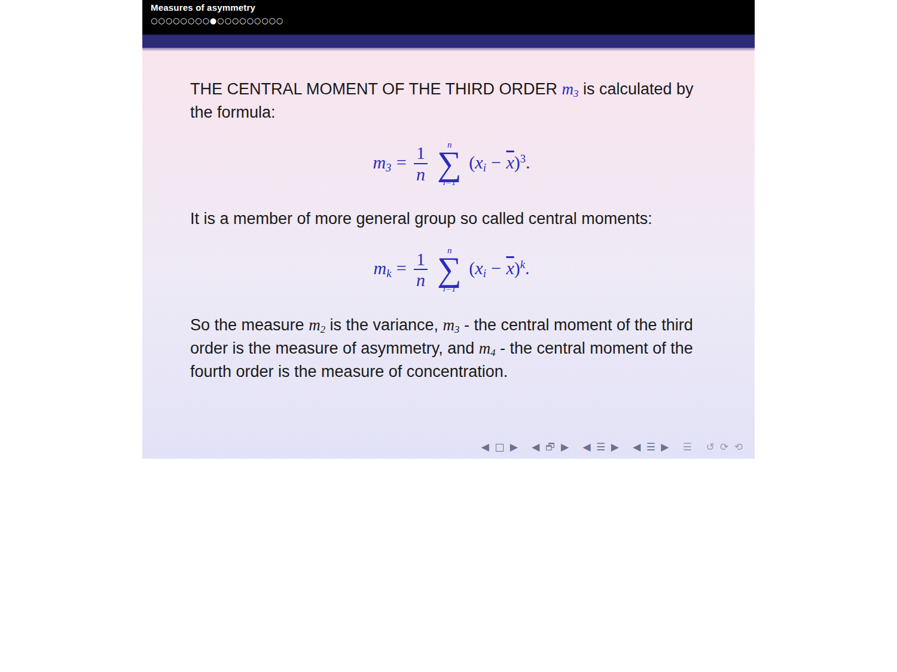Measures of asymmetry
○○○○○○○○●○○○○○○○○○
THE CENTRAL MOMENT OF THE THIRD ORDER m3 is calculated by the formula:
m3 = 1 n n ∑ i=1 (xi − x)3.
It is a member of more general group so called central moments:
mk = 1 n n ∑ i=1 (xi − x)k.
So the measure m2 is the variance, m3 - the central moment of the third order is the measure of asymmetry, and m4 - the central moment of the fourth order is the measure of concentration.
◀ □ ▶ ◀ 🗗 ▶ ◀ ☰ ▶ ◀ ☰ ▶ ☰ ↺ ⟳ ⟲